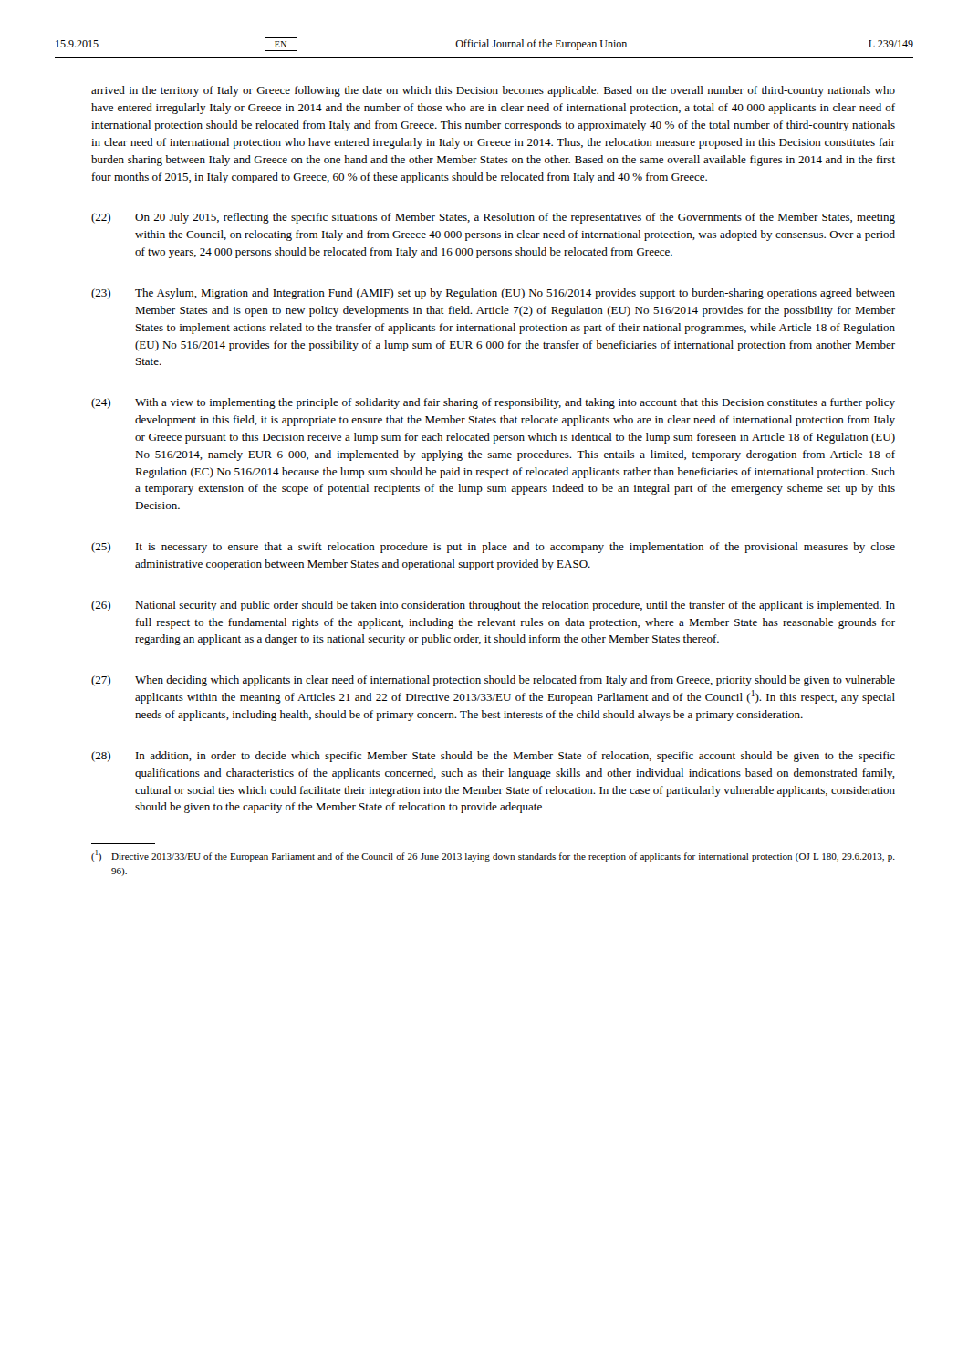15.9.2015
EN
Official Journal of the European Union
L 239/149
arrived in the territory of Italy or Greece following the date on which this Decision becomes applicable. Based on the overall number of third-country nationals who have entered irregularly Italy or Greece in 2014 and the number of those who are in clear need of international protection, a total of 40 000 applicants in clear need of international protection should be relocated from Italy and from Greece. This number corresponds to approximately 40 % of the total number of third-country nationals in clear need of international protection who have entered irregularly in Italy or Greece in 2014. Thus, the relocation measure proposed in this Decision constitutes fair burden sharing between Italy and Greece on the one hand and the other Member States on the other. Based on the same overall available figures in 2014 and in the first four months of 2015, in Italy compared to Greece, 60 % of these applicants should be relocated from Italy and 40 % from Greece.
(22)
On 20 July 2015, reflecting the specific situations of Member States, a Resolution of the representatives of the Governments of the Member States, meeting within the Council, on relocating from Italy and from Greece 40 000 persons in clear need of international protection, was adopted by consensus. Over a period of two years, 24 000 persons should be relocated from Italy and 16 000 persons should be relocated from Greece.
(23)
The Asylum, Migration and Integration Fund (AMIF) set up by Regulation (EU) No 516/2014 provides support to burden-sharing operations agreed between Member States and is open to new policy developments in that field. Article 7(2) of Regulation (EU) No 516/2014 provides for the possibility for Member States to implement actions related to the transfer of applicants for international protection as part of their national programmes, while Article 18 of Regulation (EU) No 516/2014 provides for the possibility of a lump sum of EUR 6 000 for the transfer of beneficiaries of international protection from another Member State.
(24)
With a view to implementing the principle of solidarity and fair sharing of responsibility, and taking into account that this Decision constitutes a further policy development in this field, it is appropriate to ensure that the Member States that relocate applicants who are in clear need of international protection from Italy or Greece pursuant to this Decision receive a lump sum for each relocated person which is identical to the lump sum foreseen in Article 18 of Regulation (EU) No 516/2014, namely EUR 6 000, and implemented by applying the same procedures. This entails a limited, temporary derogation from Article 18 of Regulation (EC) No 516/2014 because the lump sum should be paid in respect of relocated applicants rather than beneficiaries of international protection. Such a temporary extension of the scope of potential recipients of the lump sum appears indeed to be an integral part of the emergency scheme set up by this Decision.
(25)
It is necessary to ensure that a swift relocation procedure is put in place and to accompany the implementation of the provisional measures by close administrative cooperation between Member States and operational support provided by EASO.
(26)
National security and public order should be taken into consideration throughout the relocation procedure, until the transfer of the applicant is implemented. In full respect to the fundamental rights of the applicant, including the relevant rules on data protection, where a Member State has reasonable grounds for regarding an applicant as a danger to its national security or public order, it should inform the other Member States thereof.
(27)
When deciding which applicants in clear need of international protection should be relocated from Italy and from Greece, priority should be given to vulnerable applicants within the meaning of Articles 21 and 22 of Directive 2013/33/EU of the European Parliament and of the Council (1). In this respect, any special needs of applicants, including health, should be of primary concern. The best interests of the child should always be a primary consideration.
(28)
In addition, in order to decide which specific Member State should be the Member State of relocation, specific account should be given to the specific qualifications and characteristics of the applicants concerned, such as their language skills and other individual indications based on demonstrated family, cultural or social ties which could facilitate their integration into the Member State of relocation. In the case of particularly vulnerable applicants, consideration should be given to the capacity of the Member State of relocation to provide adequate
(1)
Directive 2013/33/EU of the European Parliament and of the Council of 26 June 2013 laying down standards for the reception of applicants for international protection (OJ L 180, 29.6.2013, p. 96).